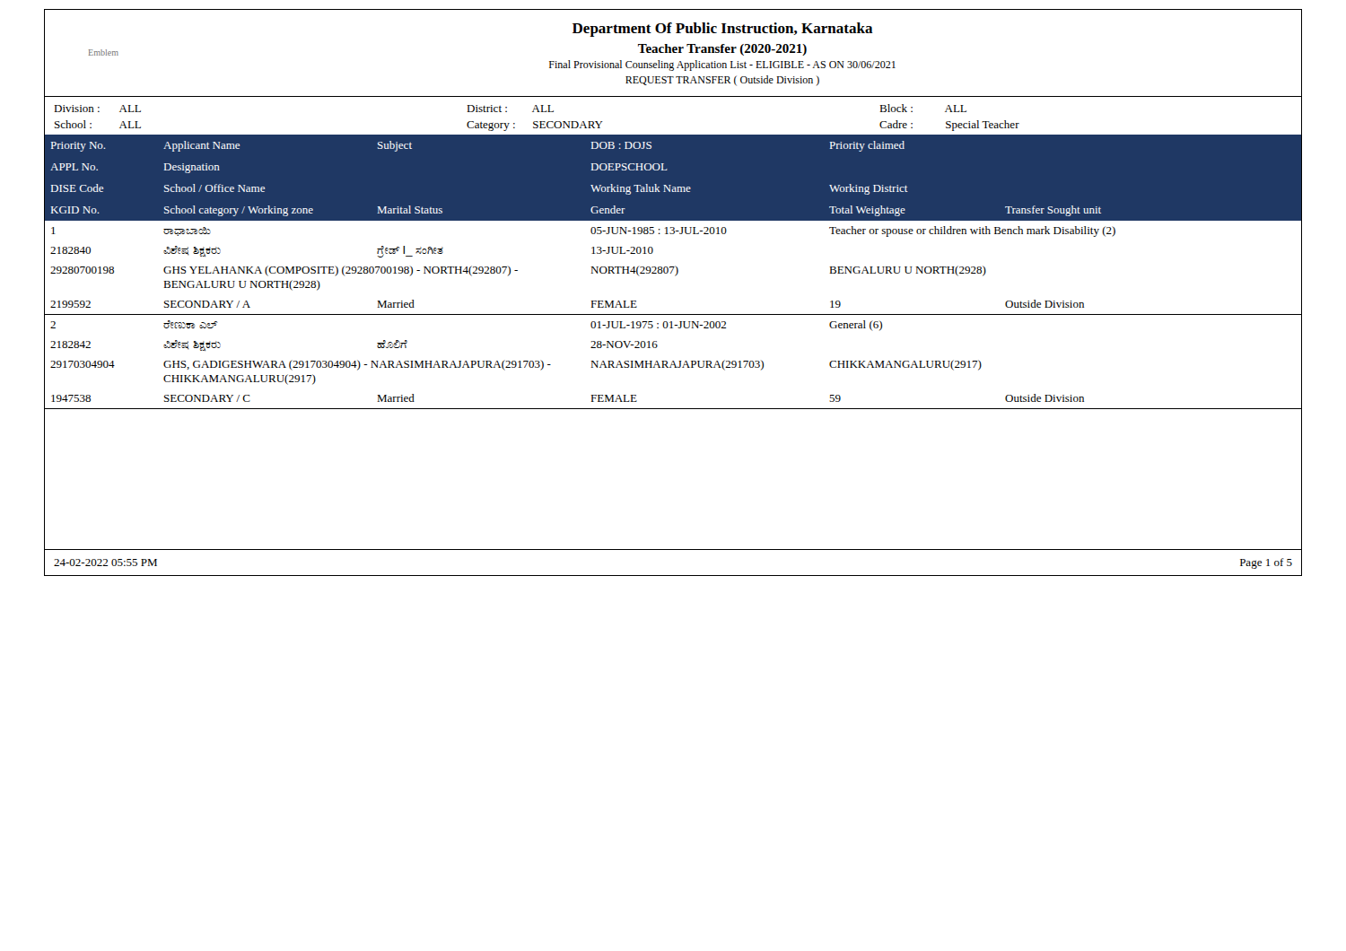Department Of Public Instruction, Karnataka
Teacher Transfer (2020-2021)
Final Provisional Counseling Application List - ELIGIBLE - AS ON 30/06/2021
REQUEST TRANSFER ( Outside Division )
Division : ALL
District : ALL
Block : ALL
School : ALL
Category : SECONDARY
Cadre : Special Teacher
| Priority No. | Applicant Name | Subject | DOB : DOJS | Priority claimed | |
| --- | --- | --- | --- | --- | --- |
| APPL No. | Designation | | DOEPSCHOOL | | |
| DISE Code | School / Office Name | Working Taluk Name | Working District |
| KGID No. | School category / Working zone | Marital Status | Gender | Total Weightage | Transfer Sought unit |
| 1 | ರಾಧಾಬಾಯಿ | | 05-JUN-1985 : 13-JUL-2010 | Teacher or spouse or children with Bench mark Disability (2) |
| 2182840 | ವಿಶೇಷ ಶಿಕ್ಷಕರು | ಗ್ರೇಡ್ I_ ಸಂಗೀತ | 13-JUL-2010 | | |
| 29280700198 | GHS YELAHANKA (COMPOSITE) (29280700198) - NORTH4(292807) - BENGALURU U NORTH(2928) | NORTH4(292807) | BENGALURU U NORTH(2928) |
| 2199592 | SECONDARY / A | Married | FEMALE | 19 | Outside Division |
| 2 | ರೇಣುಕಾ ಎಲ್ | | 01-JUL-1975 : 01-JUN-2002 | General (6) |
| 2182842 | ವಿಶೇಷ ಶಿಕ್ಷಕರು | ಹೊಲಿಗೆ | 28-NOV-2016 | | |
| 29170304904 | GHS, GADIGESHWARA (29170304904) - NARASIMHARAJAPURA(291703) - CHIKKAMANGALURU(2917) | NARASIMHARAJAPURA(291703) | CHIKKAMANGALURU(2917) |
| 1947538 | SECONDARY / C | Married | FEMALE | 59 | Outside Division |
24-02-2022 05:55 PM
Page 1 of 5